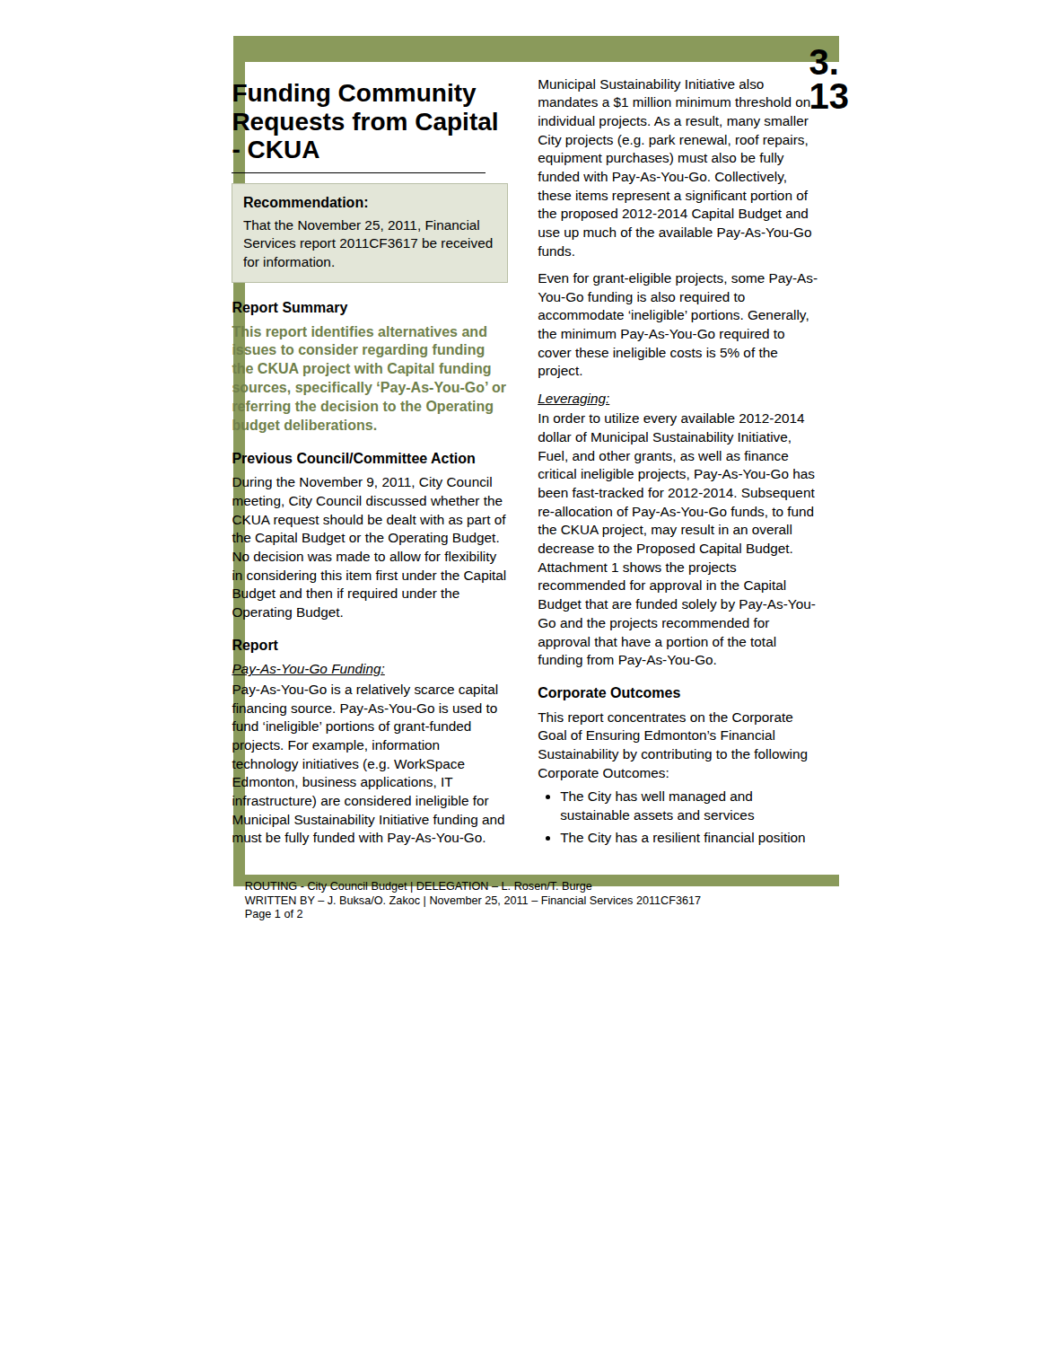3.
13
Funding Community Requests from Capital - CKUA
Recommendation:
That the November 25, 2011, Financial Services report 2011CF3617 be received for information.
Report Summary
This report identifies alternatives and issues to consider regarding funding the CKUA project with Capital funding sources, specifically ‘Pay-As-You-Go’ or referring the decision to the Operating budget deliberations.
Previous Council/Committee Action
During the November 9, 2011, City Council meeting, City Council discussed whether the CKUA request should be dealt with as part of the Capital Budget or the Operating Budget. No decision was made to allow for flexibility in considering this item first under the Capital Budget and then if required under the Operating Budget.
Report
Pay-As-You-Go Funding:
Pay-As-You-Go is a relatively scarce capital financing source. Pay-As-You-Go is used to fund ‘ineligible’ portions of grant-funded projects. For example, information technology initiatives (e.g. WorkSpace Edmonton, business applications, IT infrastructure) are considered ineligible for Municipal Sustainability Initiative funding and must be fully funded with Pay-As-You-Go.
Municipal Sustainability Initiative also mandates a $1 million minimum threshold on individual projects. As a result, many smaller City projects (e.g. park renewal, roof repairs, equipment purchases) must also be fully funded with Pay-As-You-Go. Collectively, these items represent a significant portion of the proposed 2012-2014 Capital Budget and use up much of the available Pay-As-You-Go funds.
Even for grant-eligible projects, some Pay-As-You-Go funding is also required to accommodate ‘ineligible’ portions. Generally, the minimum Pay-As-You-Go required to cover these ineligible costs is 5% of the project.
Leveraging:
In order to utilize every available 2012-2014 dollar of Municipal Sustainability Initiative, Fuel, and other grants, as well as finance critical ineligible projects, Pay-As-You-Go has been fast-tracked for 2012-2014. Subsequent re-allocation of Pay-As-You-Go funds, to fund the CKUA project, may result in an overall decrease to the Proposed Capital Budget. Attachment 1 shows the projects recommended for approval in the Capital Budget that are funded solely by Pay-As-You-Go and the projects recommended for approval that have a portion of the total funding from Pay-As-You-Go.
Corporate Outcomes
This report concentrates on the Corporate Goal of Ensuring Edmonton’s Financial Sustainability by contributing to the following Corporate Outcomes:
The City has well managed and sustainable assets and services
The City has a resilient financial position
ROUTING - City Council Budget | DELEGATION – L. Rosen/T. Burge
WRITTEN BY – J. Buksa/O. Zakoc | November 25, 2011 – Financial Services 2011CF3617
Page 1 of 2